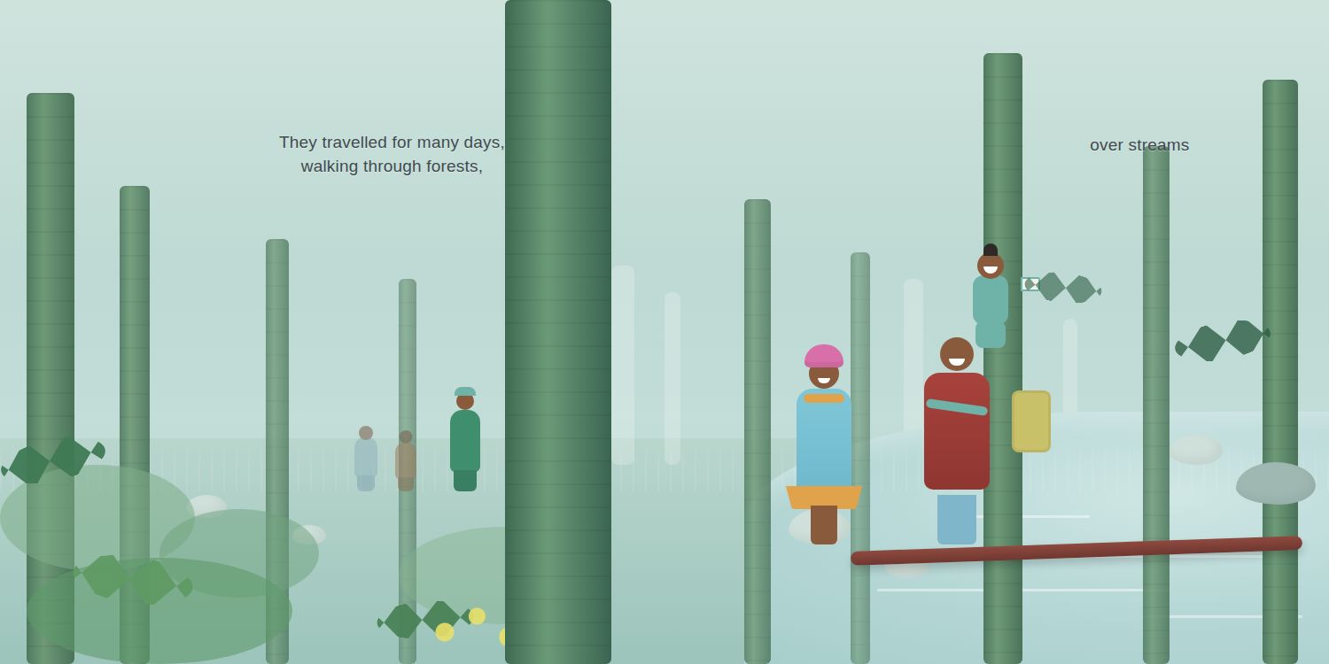They travelled for many days, walking through forests,
over streams